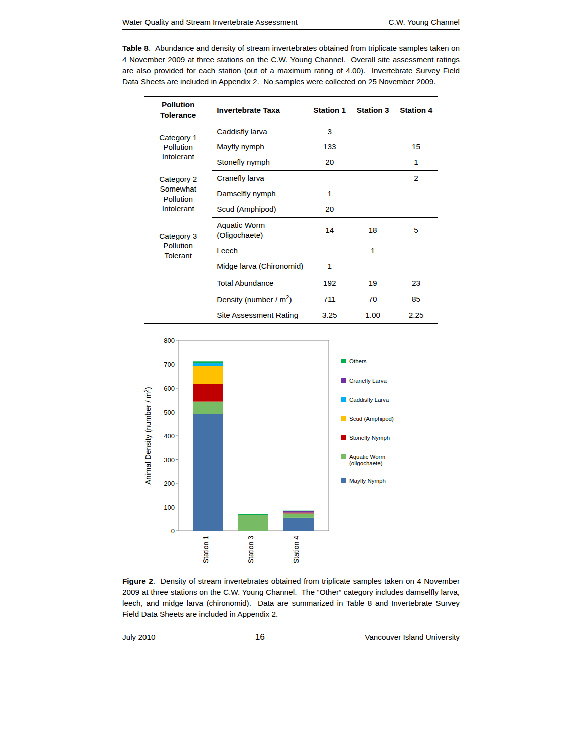Water Quality and Stream Invertebrate Assessment
C.W. Young Channel
Table 8. Abundance and density of stream invertebrates obtained from triplicate samples taken on 4 November 2009 at three stations on the C.W. Young Channel. Overall site assessment ratings are also provided for each station (out of a maximum rating of 4.00). Invertebrate Survey Field Data Sheets are included in Appendix 2. No samples were collected on 25 November 2009.
| Pollution Tolerance | Invertebrate Taxa | Station 1 | Station 3 | Station 4 |
| --- | --- | --- | --- | --- |
| Category 1 Pollution Intolerant | Caddisfly larva | 3 | | |
| Mayfly nymph | 133 | | 15 |
| Stonefly nymph | 20 | | 1 |
| Category 2 Somewhat Pollution Intolerant | Cranefly larva | | | 2 |
| Damselfly nymph | 1 | | |
| Scud (Amphipod) | 20 | | |
| Category 3 Pollution Tolerant | Aquatic Worm (Oligochaete) | 14 | 18 | 5 |
| Leech | | 1 | |
| Midge larva (Chironomid) | 1 | | |
| | Total Abundance | 192 | 19 | 23 |
| | Density (number / m 2 ) | 711 | 70 | 85 |
| | Site Assessment Rating | 3.25 | 1.00 | 2.25 |
800 700 600 500 400 300 200 100 0 Animal Density (number / m2) Bars: scale 800 units = 380 px => 1 unit = 0.475 px Station 1 Station 3 Station 4 Others Cranefly Larva Caddisfly Larva Scud (Amphipod) Stonefly Nymph Aquatic Worm (oligochaete) Mayfly Nymph
Figure 2. Density of stream invertebrates obtained from triplicate samples taken on 4 November 2009 at three stations on the C.W. Young Channel. The “Other” category includes damselfly larva, leech, and midge larva (chironomid). Data are summarized in Table 8 and Invertebrate Survey Field Data Sheets are included in Appendix 2.
July 2010
16
Vancouver Island University